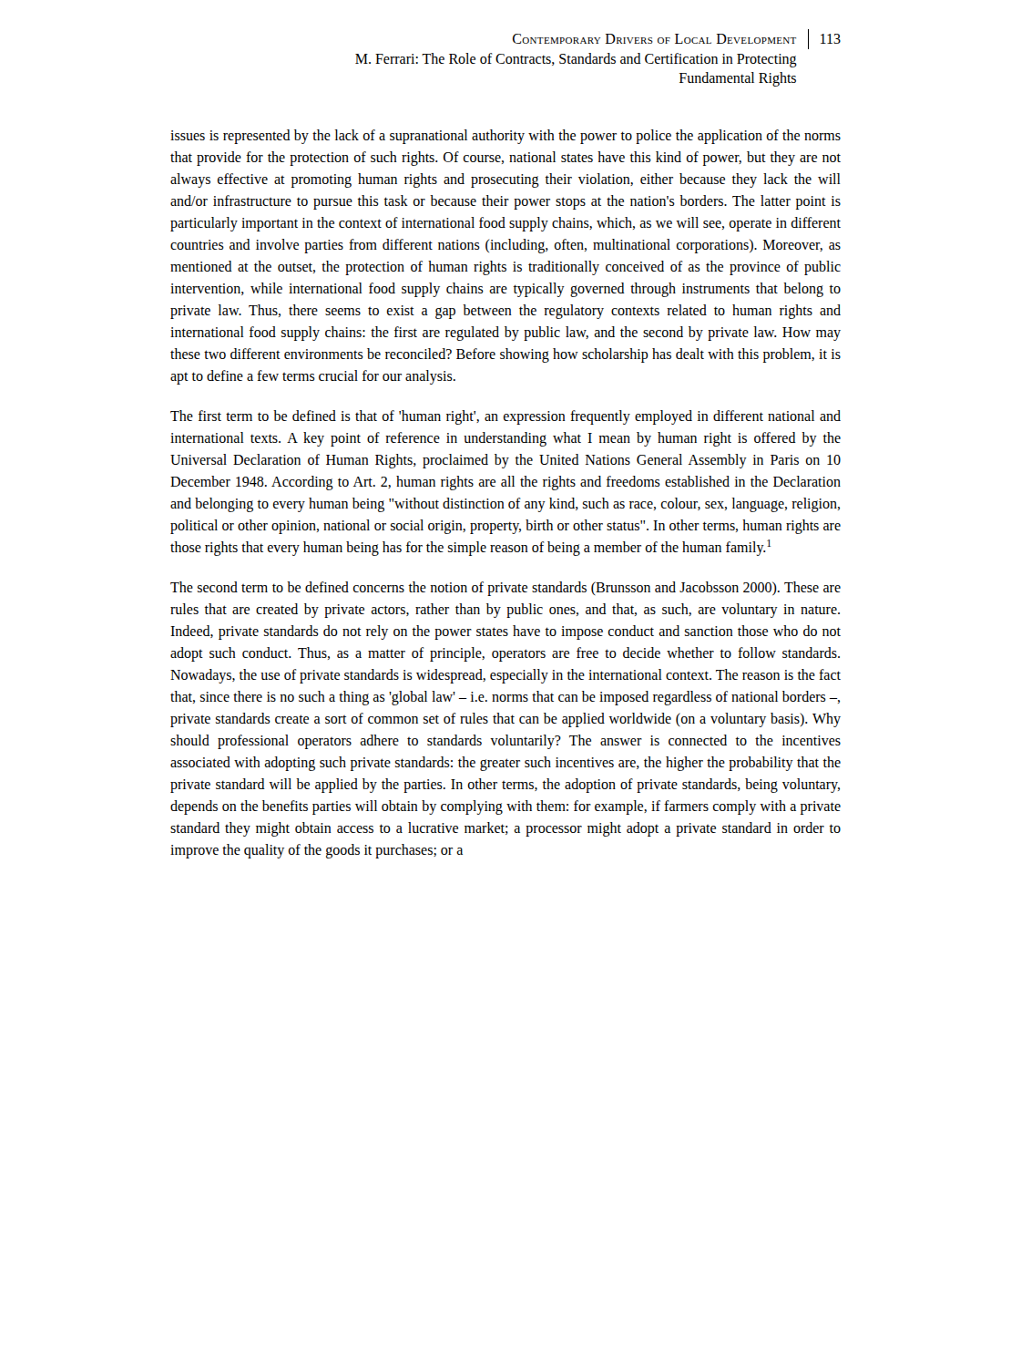Contemporary Drivers of Local Development
M. Ferrari: The Role of Contracts, Standards and Certification in Protecting
Fundamental Rights
113
issues is represented by the lack of a supranational authority with the power to police the application of the norms that provide for the protection of such rights. Of course, national states have this kind of power, but they are not always effective at promoting human rights and prosecuting their violation, either because they lack the will and/or infrastructure to pursue this task or because their power stops at the nation's borders. The latter point is particularly important in the context of international food supply chains, which, as we will see, operate in different countries and involve parties from different nations (including, often, multinational corporations). Moreover, as mentioned at the outset, the protection of human rights is traditionally conceived of as the province of public intervention, while international food supply chains are typically governed through instruments that belong to private law. Thus, there seems to exist a gap between the regulatory contexts related to human rights and international food supply chains: the first are regulated by public law, and the second by private law. How may these two different environments be reconciled? Before showing how scholarship has dealt with this problem, it is apt to define a few terms crucial for our analysis.
The first term to be defined is that of 'human right', an expression frequently employed in different national and international texts. A key point of reference in understanding what I mean by human right is offered by the Universal Declaration of Human Rights, proclaimed by the United Nations General Assembly in Paris on 10 December 1948. According to Art. 2, human rights are all the rights and freedoms established in the Declaration and belonging to every human being "without distinction of any kind, such as race, colour, sex, language, religion, political or other opinion, national or social origin, property, birth or other status". In other terms, human rights are those rights that every human being has for the simple reason of being a member of the human family.1
The second term to be defined concerns the notion of private standards (Brunsson and Jacobsson 2000). These are rules that are created by private actors, rather than by public ones, and that, as such, are voluntary in nature. Indeed, private standards do not rely on the power states have to impose conduct and sanction those who do not adopt such conduct. Thus, as a matter of principle, operators are free to decide whether to follow standards. Nowadays, the use of private standards is widespread, especially in the international context. The reason is the fact that, since there is no such a thing as 'global law' – i.e. norms that can be imposed regardless of national borders –, private standards create a sort of common set of rules that can be applied worldwide (on a voluntary basis). Why should professional operators adhere to standards voluntarily? The answer is connected to the incentives associated with adopting such private standards: the greater such incentives are, the higher the probability that the private standard will be applied by the parties. In other terms, the adoption of private standards, being voluntary, depends on the benefits parties will obtain by complying with them: for example, if farmers comply with a private standard they might obtain access to a lucrative market; a processor might adopt a private standard in order to improve the quality of the goods it purchases; or a